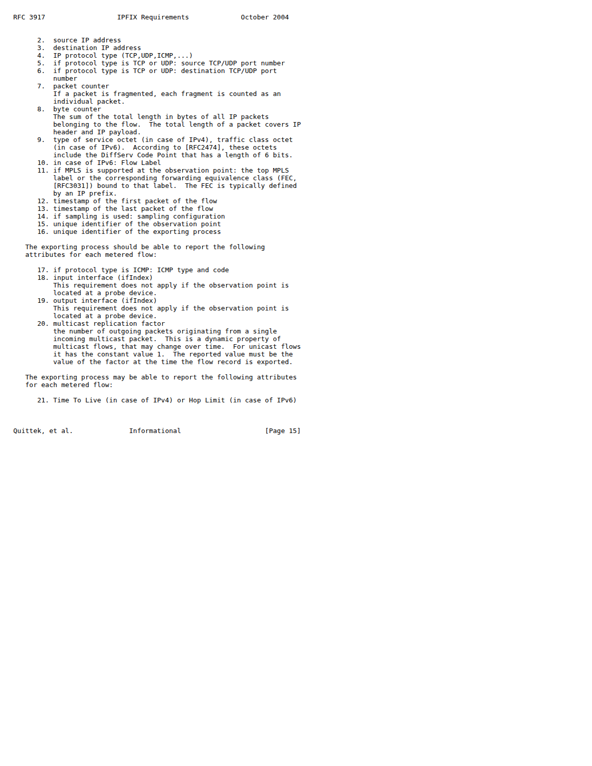RFC 3917 IPFIX Requirements October 2004 2. source IP address 3. destination IP address 4. IP protocol type (TCP,UDP,ICMP,...) 5. if protocol type is TCP or UDP: source TCP/UDP port number 6. if protocol type is TCP or UDP: destination TCP/UDP port number 7. packet counter If a packet is fragmented, each fragment is counted as an individual packet. 8. byte counter The sum of the total length in bytes of all IP packets belonging to the flow. The total length of a packet covers IP header and IP payload. 9. type of service octet (in case of IPv4), traffic class octet (in case of IPv6). According to [RFC2474], these octets include the DiffServ Code Point that has a length of 6 bits. 10. in case of IPv6: Flow Label 11. if MPLS is supported at the observation point: the top MPLS label or the corresponding forwarding equivalence class (FEC, [RFC3031]) bound to that label. The FEC is typically defined by an IP prefix. 12. timestamp of the first packet of the flow 13. timestamp of the last packet of the flow 14. if sampling is used: sampling configuration 15. unique identifier of the observation point 16. unique identifier of the exporting process The exporting process should be able to report the following attributes for each metered flow: 17. if protocol type is ICMP: ICMP type and code 18. input interface (ifIndex) This requirement does not apply if the observation point is located at a probe device. 19. output interface (ifIndex) This requirement does not apply if the observation point is located at a probe device. 20. multicast replication factor the number of outgoing packets originating from a single incoming multicast packet. This is a dynamic property of multicast flows, that may change over time. For unicast flows it has the constant value 1. The reported value must be the value of the factor at the time the flow record is exported. The exporting process may be able to report the following attributes for each metered flow: 21. Time To Live (in case of IPv4) or Hop Limit (in case of IPv6) Quittek, et al. Informational [Page 15]